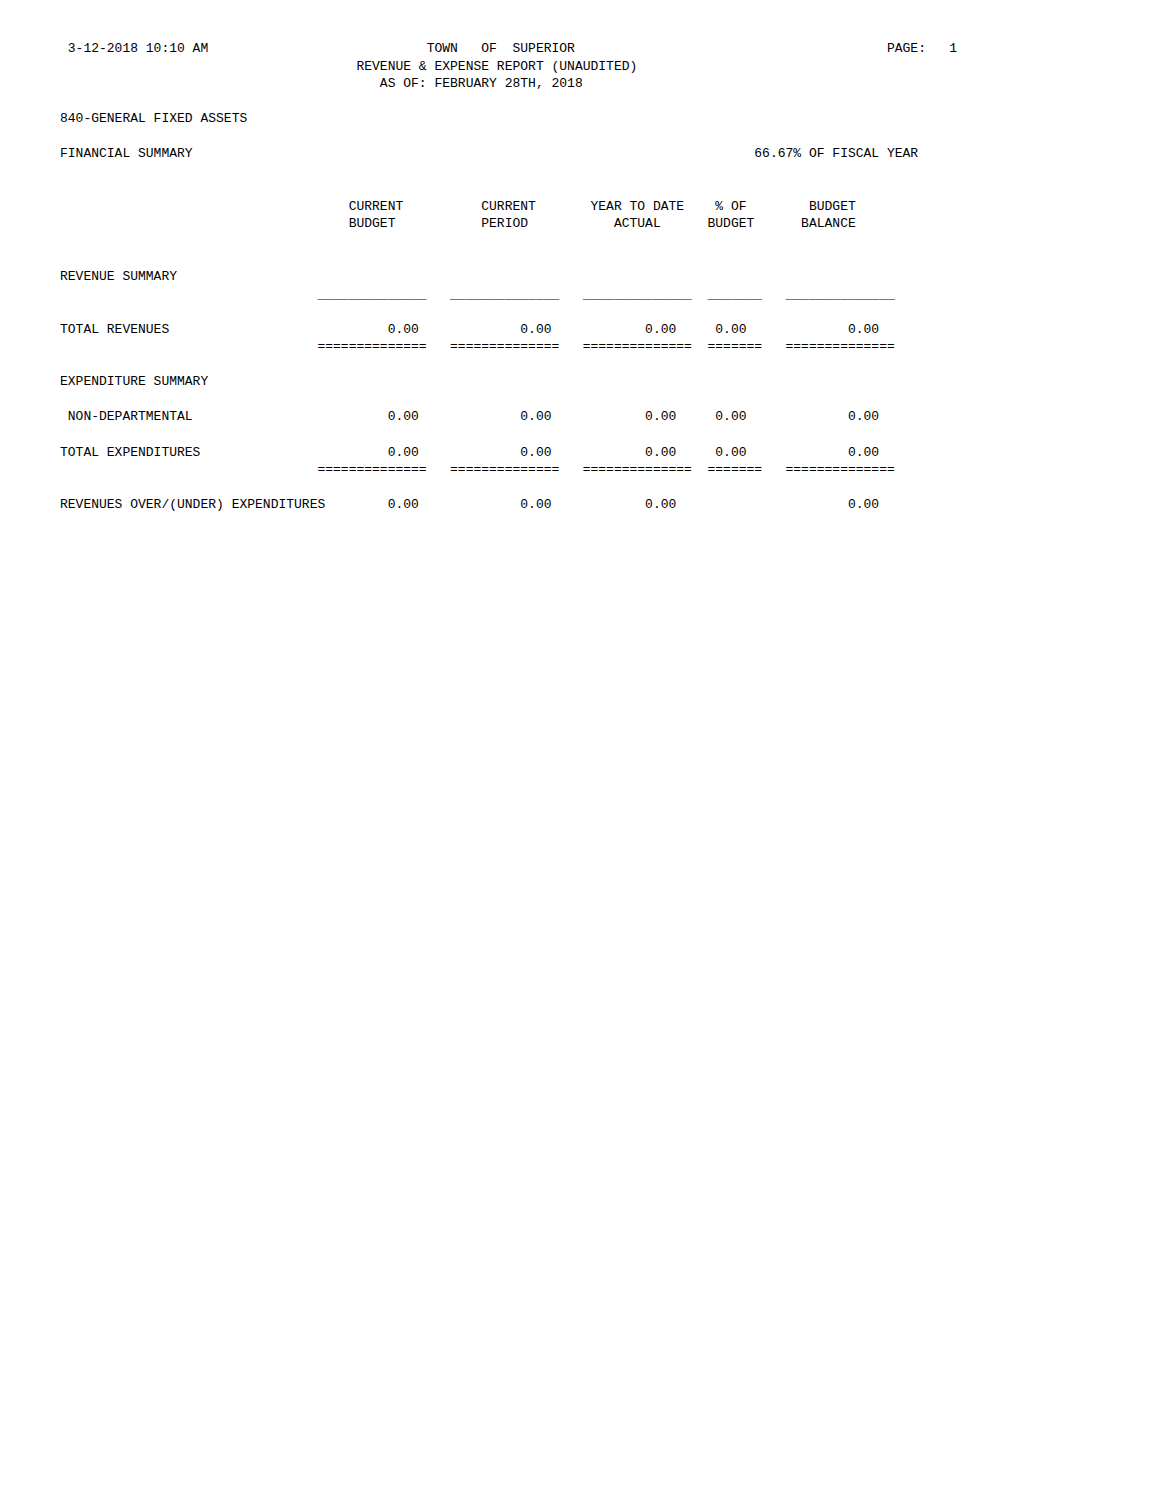3-12-2018 10:10 AM                            TOWN   OF  SUPERIOR                                        PAGE:   1
                                      REVENUE & EXPENSE REPORT (UNAUDITED)
                                         AS OF: FEBRUARY 28TH, 2018

840-GENERAL FIXED ASSETS

FINANCIAL SUMMARY                                                                        66.67% OF FISCAL YEAR


                                     CURRENT          CURRENT       YEAR TO DATE    % OF        BUDGET
                                     BUDGET           PERIOD           ACTUAL      BUDGET      BALANCE


REVENUE SUMMARY
                                 ______________   ______________   ______________  _______   ______________

TOTAL REVENUES                            0.00             0.00            0.00     0.00             0.00
                                 ==============   ==============   ==============  =======   ==============

EXPENDITURE SUMMARY

 NON-DEPARTMENTAL                         0.00             0.00            0.00     0.00             0.00

TOTAL EXPENDITURES                        0.00             0.00            0.00     0.00             0.00
                                 ==============   ==============   ==============  =======   ==============

REVENUES OVER/(UNDER) EXPENDITURES        0.00             0.00            0.00                      0.00